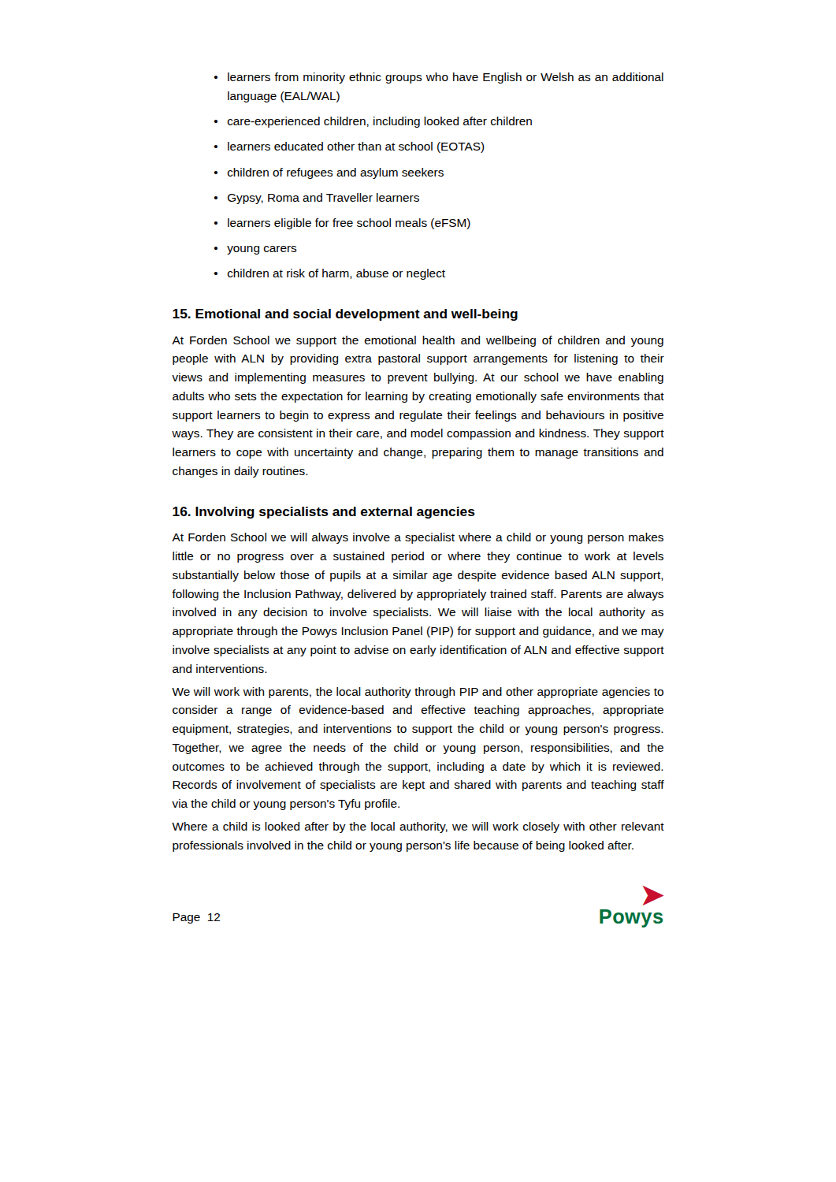learners from minority ethnic groups who have English or Welsh as an additional language (EAL/WAL)
care-experienced children, including looked after children
learners educated other than at school (EOTAS)
children of refugees and asylum seekers
Gypsy, Roma and Traveller learners
learners eligible for free school meals (eFSM)
young carers
children at risk of harm, abuse or neglect
15. Emotional and social development and well-being
At Forden School we support the emotional health and wellbeing of children and young people with ALN by providing extra pastoral support arrangements for listening to their views and implementing measures to prevent bullying. At our school we have enabling adults who sets the expectation for learning by creating emotionally safe environments that support learners to begin to express and regulate their feelings and behaviours in positive ways. They are consistent in their care, and model compassion and kindness. They support learners to cope with uncertainty and change, preparing them to manage transitions and changes in daily routines.
16. Involving specialists and external agencies
At Forden School we will always involve a specialist where a child or young person makes little or no progress over a sustained period or where they continue to work at levels substantially below those of pupils at a similar age despite evidence based ALN support, following the Inclusion Pathway, delivered by appropriately trained staff. Parents are always involved in any decision to involve specialists. We will liaise with the local authority as appropriate through the Powys Inclusion Panel (PIP) for support and guidance, and we may involve specialists at any point to advise on early identification of ALN and effective support and interventions.
We will work with parents, the local authority through PIP and other appropriate agencies to consider a range of evidence-based and effective teaching approaches, appropriate equipment, strategies, and interventions to support the child or young person's progress. Together, we agree the needs of the child or young person, responsibilities, and the outcomes to be achieved through the support, including a date by which it is reviewed. Records of involvement of specialists are kept and shared with parents and teaching staff via the child or young person's Tyfu profile.
Where a child is looked after by the local authority, we will work closely with other relevant professionals involved in the child or young person's life because of being looked after.
Page 12
➤ Powys